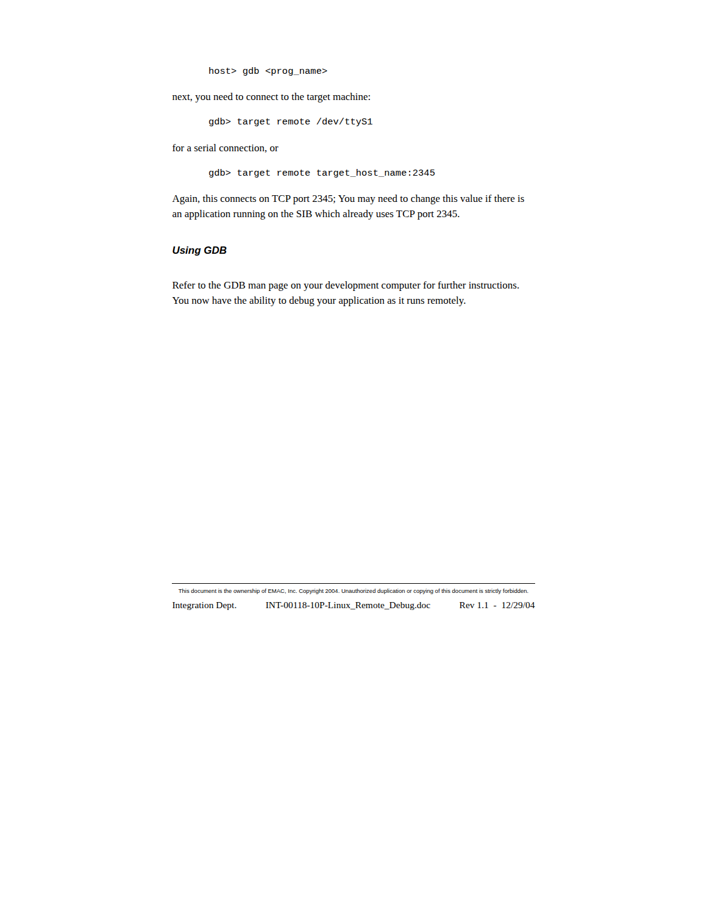host> gdb <prog_name>
next, you need to connect to the target machine:
gdb> target remote /dev/ttyS1
for a serial connection, or
gdb> target remote target_host_name:2345
Again, this connects on TCP port 2345; You may need to change this value if there is an application running on the SIB which already uses TCP port 2345.
Using GDB
Refer to the GDB man page on your development computer for further instructions. You now have the ability to debug your application as it runs remotely.
This document is the ownership of EMAC, Inc. Copyright 2004. Unauthorized duplication or copying of this document is strictly forbidden.
Integration Dept. INT-00118-10P-Linux_Remote_Debug.doc Rev 1.1 - 12/29/04